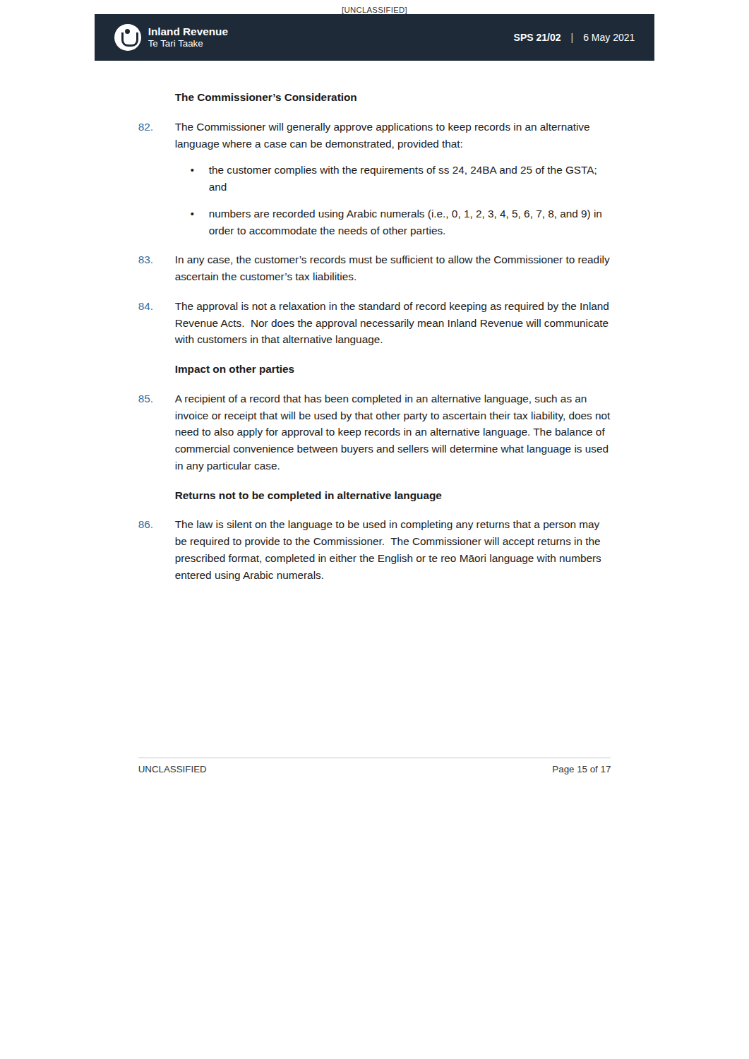[UNCLASSIFIED]
Inland Revenue
Te Tari Taake
SPS 21/02 | 6 May 2021
The Commissioner’s Consideration
82.
The Commissioner will generally approve applications to keep records in an alternative language where a case can be demonstrated, provided that:
the customer complies with the requirements of ss 24, 24BA and 25 of the GSTA; and
numbers are recorded using Arabic numerals (i.e., 0, 1, 2, 3, 4, 5, 6, 7, 8, and 9) in order to accommodate the needs of other parties.
83.
In any case, the customer’s records must be sufficient to allow the Commissioner to readily ascertain the customer’s tax liabilities.
84.
The approval is not a relaxation in the standard of record keeping as required by the Inland Revenue Acts. Nor does the approval necessarily mean Inland Revenue will communicate with customers in that alternative language.
Impact on other parties
85.
A recipient of a record that has been completed in an alternative language, such as an invoice or receipt that will be used by that other party to ascertain their tax liability, does not need to also apply for approval to keep records in an alternative language. The balance of commercial convenience between buyers and sellers will determine what language is used in any particular case.
Returns not to be completed in alternative language
86.
The law is silent on the language to be used in completing any returns that a person may be required to provide to the Commissioner. The Commissioner will accept returns in the prescribed format, completed in either the English or te reo Māori language with numbers entered using Arabic numerals.
UNCLASSIFIED Page 15 of 17